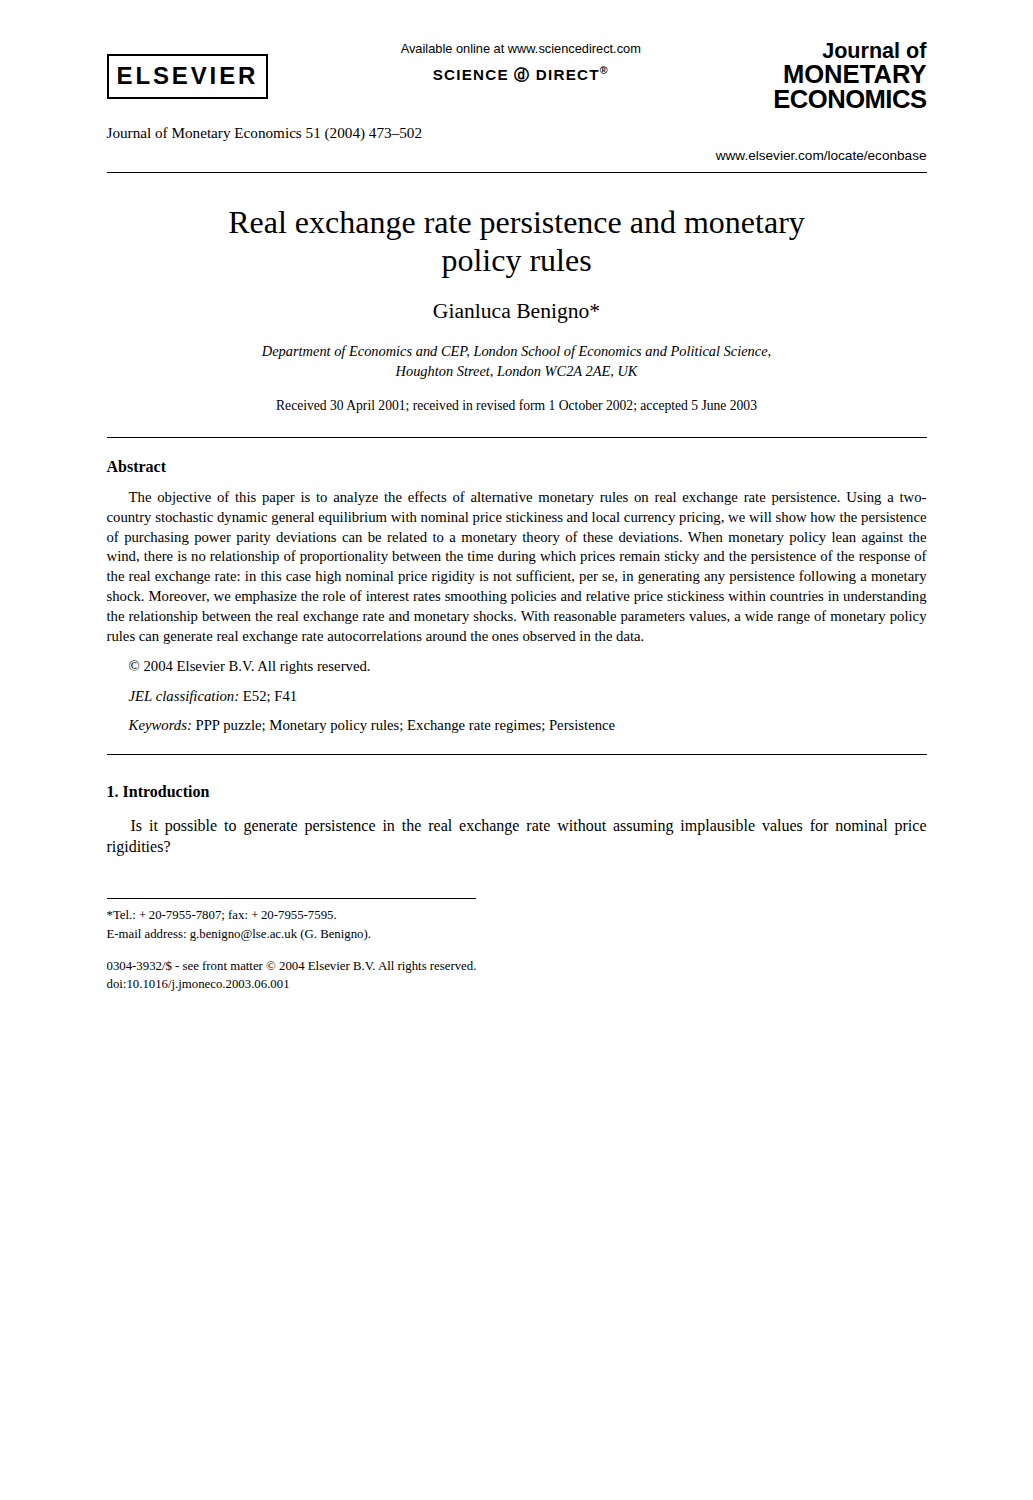ELSEVIER
Available online at www.sciencedirect.com
SCIENCE ⓓ DIRECT®
Journal of
MONETARY
ECONOMICS
Journal of Monetary Economics 51 (2004) 473–502
www.elsevier.com/locate/econbase
Real exchange rate persistence and monetary
policy rules
Gianluca Benigno*
Department of Economics and CEP, London School of Economics and Political Science,
Houghton Street, London WC2A 2AE, UK
Received 30 April 2001; received in revised form 1 October 2002; accepted 5 June 2003
Abstract
The objective of this paper is to analyze the effects of alternative monetary rules on real exchange rate persistence. Using a two-country stochastic dynamic general equilibrium with nominal price stickiness and local currency pricing, we will show how the persistence of purchasing power parity deviations can be related to a monetary theory of these deviations. When monetary policy lean against the wind, there is no relationship of proportionality between the time during which prices remain sticky and the persistence of the response of the real exchange rate: in this case high nominal price rigidity is not sufficient, per se, in generating any persistence following a monetary shock. Moreover, we emphasize the role of interest rates smoothing policies and relative price stickiness within countries in understanding the relationship between the real exchange rate and monetary shocks. With reasonable parameters values, a wide range of monetary policy rules can generate real exchange rate autocorrelations around the ones observed in the data.
© 2004 Elsevier B.V. All rights reserved.
JEL classification: E52; F41
Keywords: PPP puzzle; Monetary policy rules; Exchange rate regimes; Persistence
1. Introduction
Is it possible to generate persistence in the real exchange rate without assuming implausible values for nominal price rigidities?
*Tel.: + 20-7955-7807; fax: + 20-7955-7595.
E-mail address: g.benigno@lse.ac.uk (G. Benigno).
0304-3932/$ - see front matter © 2004 Elsevier B.V. All rights reserved.
doi:10.1016/j.jmoneco.2003.06.001